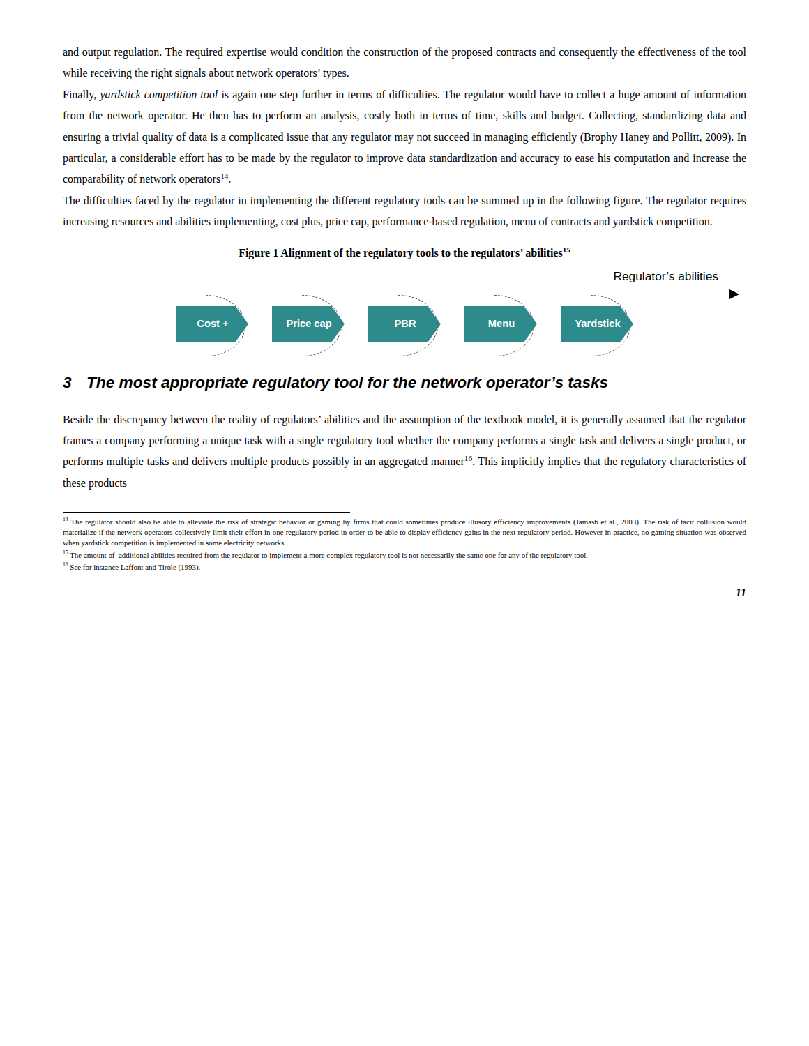and output regulation. The required expertise would condition the construction of the proposed contracts and consequently the effectiveness of the tool while receiving the right signals about network operators’ types.
Finally, yardstick competition tool is again one step further in terms of difficulties. The regulator would have to collect a huge amount of information from the network operator. He then has to perform an analysis, costly both in terms of time, skills and budget. Collecting, standardizing data and ensuring a trivial quality of data is a complicated issue that any regulator may not succeed in managing efficiently (Brophy Haney and Pollitt, 2009). In particular, a considerable effort has to be made by the regulator to improve data standardization and accuracy to ease his computation and increase the comparability of network operators14.
The difficulties faced by the regulator in implementing the different regulatory tools can be summed up in the following figure. The regulator requires increasing resources and abilities implementing, cost plus, price cap, performance-based regulation, menu of contracts and yardstick competition.
Figure 1 Alignment of the regulatory tools to the regulators’ abilities15
Regulator’s abilities
Cost +
Price cap
PBR
Menu
Yardstick
3 The most appropriate regulatory tool for the network operator’s tasks
Beside the discrepancy between the reality of regulators’ abilities and the assumption of the textbook model, it is generally assumed that the regulator frames a company performing a unique task with a single regulatory tool whether the company performs a single task and delivers a single product, or performs multiple tasks and delivers multiple products possibly in an aggregated manner16. This implicitly implies that the regulatory characteristics of these products
14 The regulator should also be able to alleviate the risk of strategic behavior or gaming by firms that could sometimes produce illusory efficiency improvements (Jamasb et al., 2003). The risk of tacit collusion would materialize if the network operators collectively limit their effort in one regulatory period in order to be able to display efficiency gains in the next regulatory period. However in practice, no gaming situation was observed when yardstick competition is implemented in some electricity networks.
15 The amount of additional abilities required from the regulator to implement a more complex regulatory tool is not necessarily the same one for any of the regulatory tool.
16 See for instance Laffont and Tirole (1993).
11